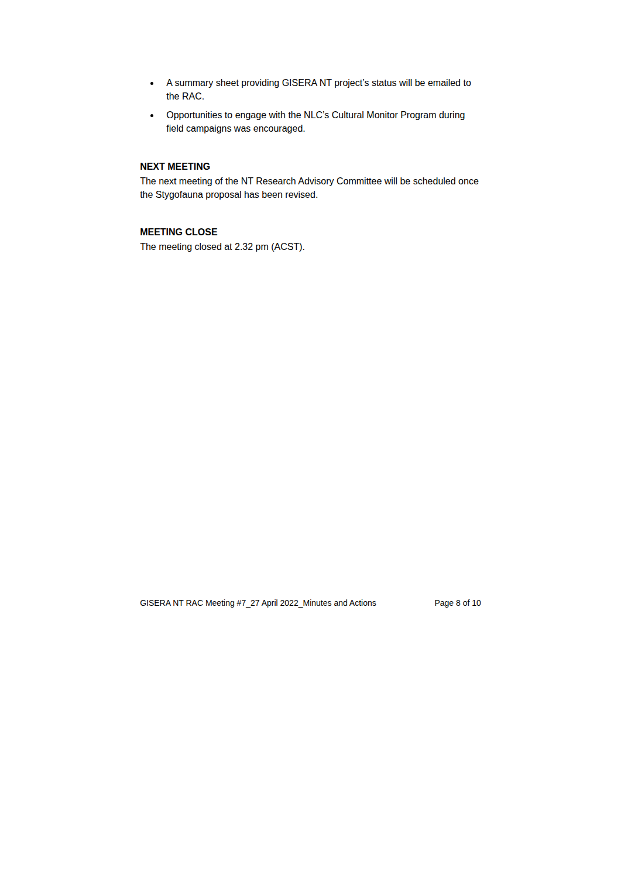A summary sheet providing GISERA NT project’s status will be emailed to the RAC.
Opportunities to engage with the NLC’s Cultural Monitor Program during field campaigns was encouraged.
NEXT MEETING
The next meeting of the NT Research Advisory Committee will be scheduled once the Stygofauna proposal has been revised.
MEETING CLOSE
The meeting closed at 2.32 pm (ACST).
GISERA NT RAC Meeting #7_27 April 2022_Minutes and Actions
Page 8 of 10